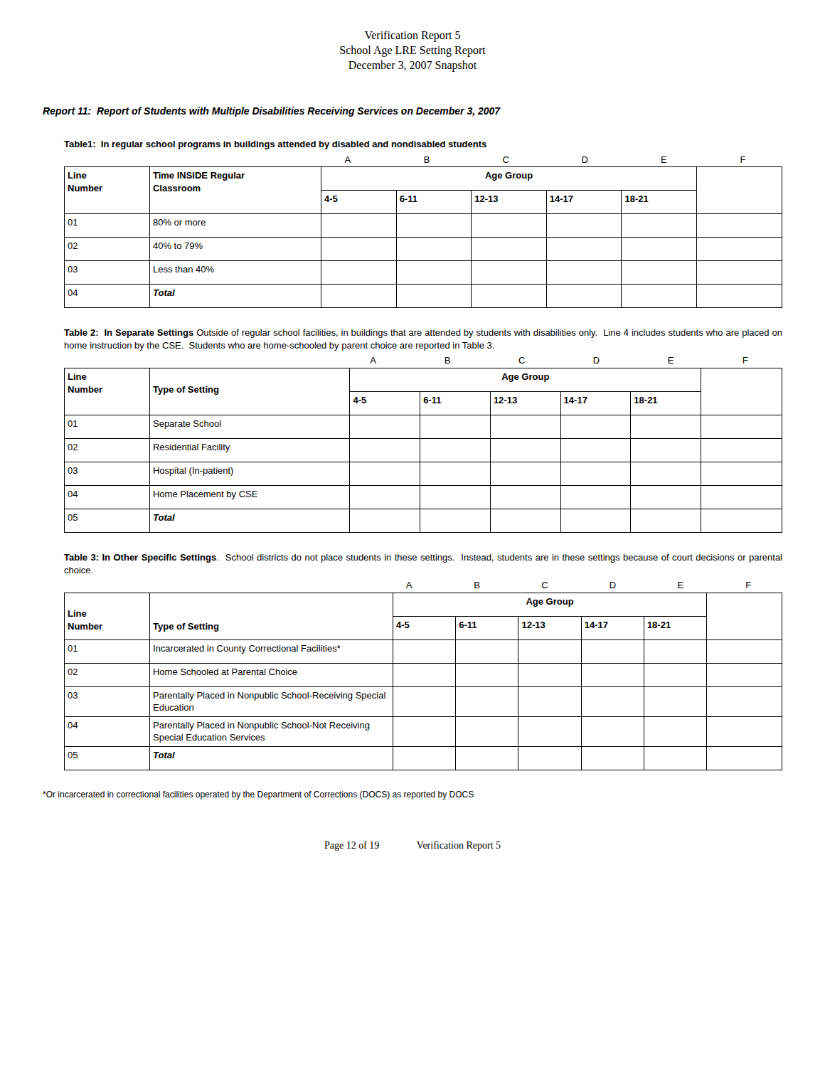Verification Report 5
School Age LRE Setting Report
December 3, 2007 Snapshot
Report 11: Report of Students with Multiple Disabilities Receiving Services on December 3, 2007
Table1: In regular school programs in buildings attended by disabled and nondisabled students
A B C D E F
| Line Number | Time INSIDE Regular Classroom | Age Group | |
| --- | --- | --- | --- |
| 4-5 | 6-11 | 12-13 | 14-17 | 18-21 |
| 01 | 80% or more | | | | | | |
| 02 | 40% to 79% | | | | | | |
| 03 | Less than 40% | | | | | | |
| 04 | Total | | | | | | |
Table 2: In Separate Settings Outside of regular school facilities, in buildings that are attended by students with disabilities only. Line 4 includes students who are placed on home instruction by the CSE. Students who are home-schooled by parent choice are reported in Table 3.
A B C D E F
| Line Number | Type of Setting | Age Group | |
| --- | --- | --- | --- |
| 4-5 | 6-11 | 12-13 | 14-17 | 18-21 |
| 01 | Separate School | | | | | | |
| 02 | Residential Facility | | | | | | |
| 03 | Hospital (In-patient) | | | | | | |
| 04 | Home Placement by CSE | | | | | | |
| 05 | Total | | | | | | |
Table 3: In Other Specific Settings. School districts do not place students in these settings. Instead, students are in these settings because of court decisions or parental choice.
A B C D E F
| Line Number | Type of Setting | Age Group | |
| --- | --- | --- | --- |
| 4-5 | 6-11 | 12-13 | 14-17 | 18-21 |
| 01 | Incarcerated in County Correctional Facilities* | | | | | | |
| 02 | Home Schooled at Parental Choice | | | | | | |
| 03 | Parentally Placed in Nonpublic School-Receiving Special Education | | | | | | |
| 04 | Parentally Placed in Nonpublic School-Not Receiving Special Education Services | | | | | | |
| 05 | Total | | | | | | |
*Or incarcerated in correctional facilities operated by the Department of Corrections (DOCS) as reported by DOCS
Page 12 of 19 Verification Report 5